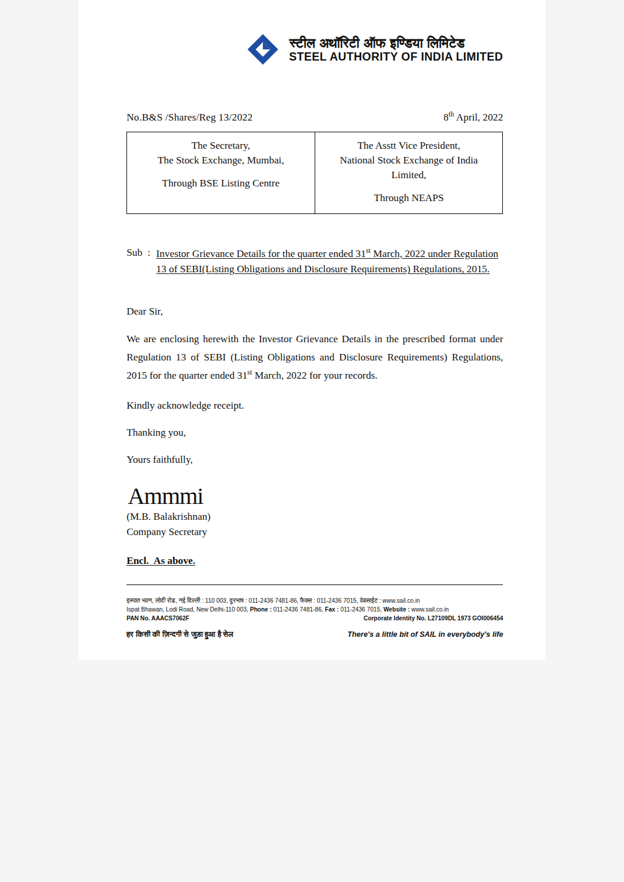स्टील अथॉरिटी ऑफ इण्डिया लिमिटेड
STEEL AUTHORITY OF INDIA LIMITED
No.B&S /Shares/Reg 13/2022
8th April, 2022
| The Secretary, The Stock Exchange, Mumbai, Through BSE Listing Centre | The Asstt Vice President, National Stock Exchange of India Limited, Through NEAPS |
Sub : Investor Grievance Details for the quarter ended 31st March, 2022 under Regulation 13 of SEBI(Listing Obligations and Disclosure Requirements) Regulations, 2015.
Dear Sir,
We are enclosing herewith the Investor Grievance Details in the prescribed format under Regulation 13 of SEBI (Listing Obligations and Disclosure Requirements) Regulations, 2015 for the quarter ended 31st March, 2022 for your records.
Kindly acknowledge receipt.
Thanking you,
Yours faithfully,
Ammmi
(M.B. Balakrishnan)
Company Secretary
Encl. As above.
इस्पात भवन, लोदी रोड, नई दिल्ली : 110 003, दूरभाष : 011-2436 7481-86, फैक्स : 011-2436 7015, वेबसाईट : www.sail.co.in
Ispat Bhawan, Lodi Road, New Delhi-110 003, Phone : 011-2436 7481-86, Fax : 011-2436 7015, Website : www.sail.co.in
PAN No. AAACS7062F
Corporate Identity No. L27109DL 1973 GOI006454
हर किसी की ज़िन्दगी से जुड़ा हुआ है सेल
There's a little bit of SAIL in everybody's life